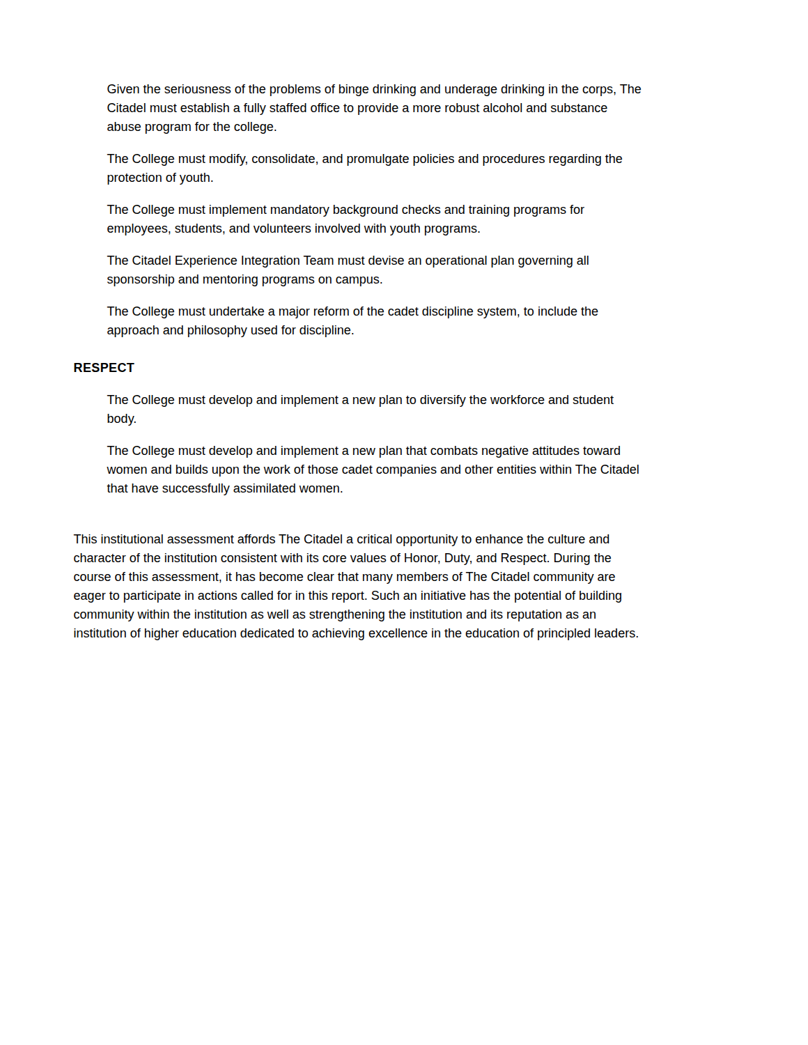Given the seriousness of the problems of binge drinking and underage drinking in the corps, The Citadel must establish a fully staffed office to provide a more robust alcohol and substance abuse program for the college.
The College must modify, consolidate, and promulgate policies and procedures regarding the protection of youth.
The College must implement mandatory background checks and training programs for employees, students, and volunteers involved with youth programs.
The Citadel Experience Integration Team must devise an operational plan governing all sponsorship and mentoring programs on campus.
The College must undertake a major reform of the cadet discipline system, to include the approach and philosophy used for discipline.
RESPECT
The College must develop and implement a new plan to diversify the workforce and student body.
The College must develop and implement a new plan that combats negative attitudes toward women and builds upon the work of those cadet companies and other entities within The Citadel that have successfully assimilated women.
This institutional assessment affords The Citadel a critical opportunity to enhance the culture and character of the institution consistent with its core values of Honor, Duty, and Respect. During the course of this assessment, it has become clear that many members of The Citadel community are eager to participate in actions called for in this report. Such an initiative has the potential of building community within the institution as well as strengthening the institution and its reputation as an institution of higher education dedicated to achieving excellence in the education of principled leaders.